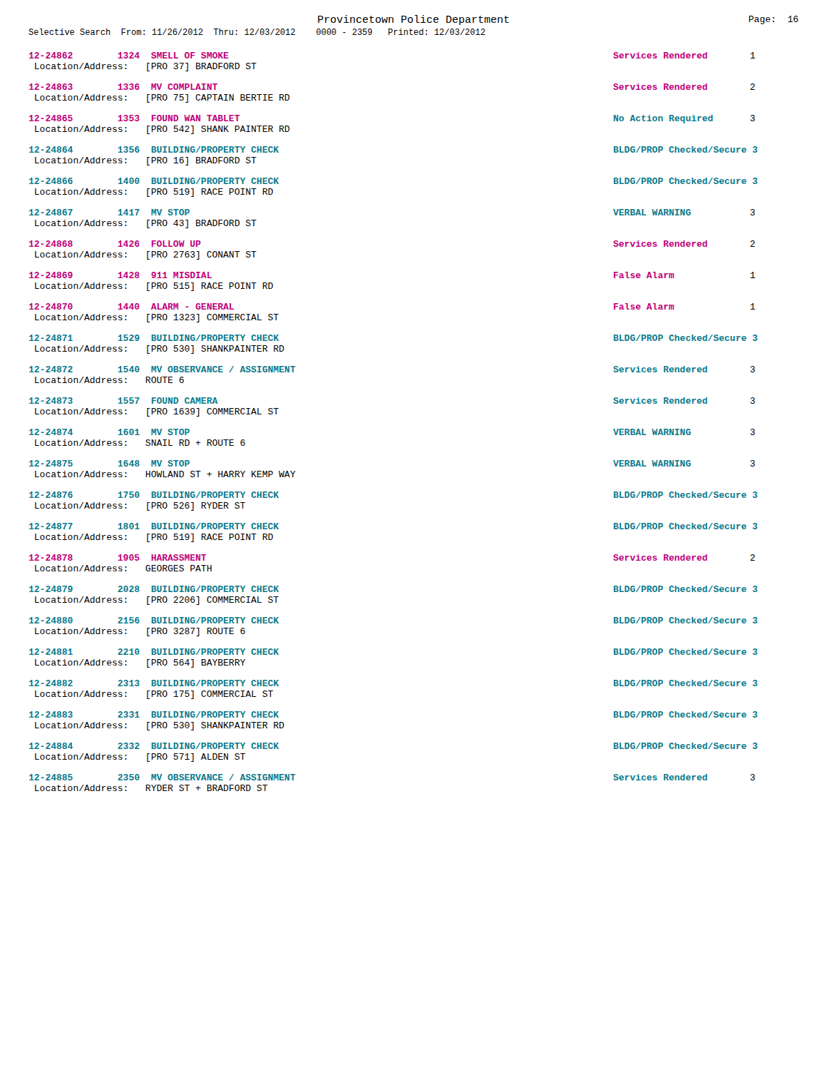Provincetown Police Department Page: 16
Selective Search From: 11/26/2012 Thru: 12/03/2012 0000 - 2359 Printed: 12/03/2012
12-24862 1324 SMELL OF SMOKE
Services Rendered 1
Location/Address: [PRO 37] BRADFORD ST
12-24863 1336 MV COMPLAINT
Services Rendered 2
Location/Address: [PRO 75] CAPTAIN BERTIE RD
12-24865 1353 FOUND WAN TABLET
No Action Required 3
Location/Address: [PRO 542] SHANK PAINTER RD
12-24864 1356 BUILDING/PROPERTY CHECK
BLDG/PROP Checked/Secure 3
Location/Address: [PRO 16] BRADFORD ST
12-24866 1400 BUILDING/PROPERTY CHECK
BLDG/PROP Checked/Secure 3
Location/Address: [PRO 519] RACE POINT RD
12-24867 1417 MV STOP
VERBAL WARNING 3
Location/Address: [PRO 43] BRADFORD ST
12-24868 1426 FOLLOW UP
Services Rendered 2
Location/Address: [PRO 2763] CONANT ST
12-24869 1428 911 MISDIAL
False Alarm 1
Location/Address: [PRO 515] RACE POINT RD
12-24870 1440 ALARM - GENERAL
False Alarm 1
Location/Address: [PRO 1323] COMMERCIAL ST
12-24871 1529 BUILDING/PROPERTY CHECK
BLDG/PROP Checked/Secure 3
Location/Address: [PRO 530] SHANKPAINTER RD
12-24872 1540 MV OBSERVANCE / ASSIGNMENT
Services Rendered 3
Location/Address: ROUTE 6
12-24873 1557 FOUND CAMERA
Services Rendered 3
Location/Address: [PRO 1639] COMMERCIAL ST
12-24874 1601 MV STOP
VERBAL WARNING 3
Location/Address: SNAIL RD + ROUTE 6
12-24875 1648 MV STOP
VERBAL WARNING 3
Location/Address: HOWLAND ST + HARRY KEMP WAY
12-24876 1750 BUILDING/PROPERTY CHECK
BLDG/PROP Checked/Secure 3
Location/Address: [PRO 526] RYDER ST
12-24877 1801 BUILDING/PROPERTY CHECK
BLDG/PROP Checked/Secure 3
Location/Address: [PRO 519] RACE POINT RD
12-24878 1905 HARASSMENT
Services Rendered 2
Location/Address: GEORGES PATH
12-24879 2028 BUILDING/PROPERTY CHECK
BLDG/PROP Checked/Secure 3
Location/Address: [PRO 2206] COMMERCIAL ST
12-24880 2156 BUILDING/PROPERTY CHECK
BLDG/PROP Checked/Secure 3
Location/Address: [PRO 3287] ROUTE 6
12-24881 2210 BUILDING/PROPERTY CHECK
BLDG/PROP Checked/Secure 3
Location/Address: [PRO 564] BAYBERRY
12-24882 2313 BUILDING/PROPERTY CHECK
BLDG/PROP Checked/Secure 3
Location/Address: [PRO 175] COMMERCIAL ST
12-24883 2331 BUILDING/PROPERTY CHECK
BLDG/PROP Checked/Secure 3
Location/Address: [PRO 530] SHANKPAINTER RD
12-24884 2332 BUILDING/PROPERTY CHECK
BLDG/PROP Checked/Secure 3
Location/Address: [PRO 571] ALDEN ST
12-24885 2350 MV OBSERVANCE / ASSIGNMENT
Services Rendered 3
Location/Address: RYDER ST + BRADFORD ST